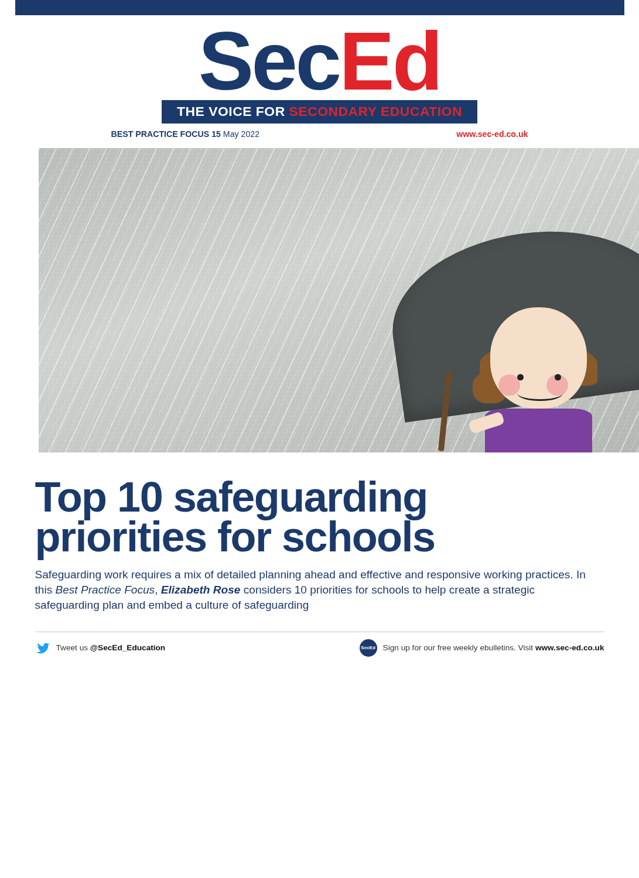Sec Ed
THE VOICE FOR SECONDARY EDUCATION
BEST PRACTICE FOCUS 15 May 2022
www.sec-ed.co.uk
Top 10 safeguarding
priorities for schools
Safeguarding work requires a mix of detailed planning ahead and effective and responsive working practices. In this Best Practice Focus, Elizabeth Rose considers 10 priorities for schools to help create a strategic safeguarding plan and embed a culture of safeguarding
Tweet us @SecEd_Education
SecEd Sign up for our free weekly ebulletins. Visit www.sec-ed.co.uk